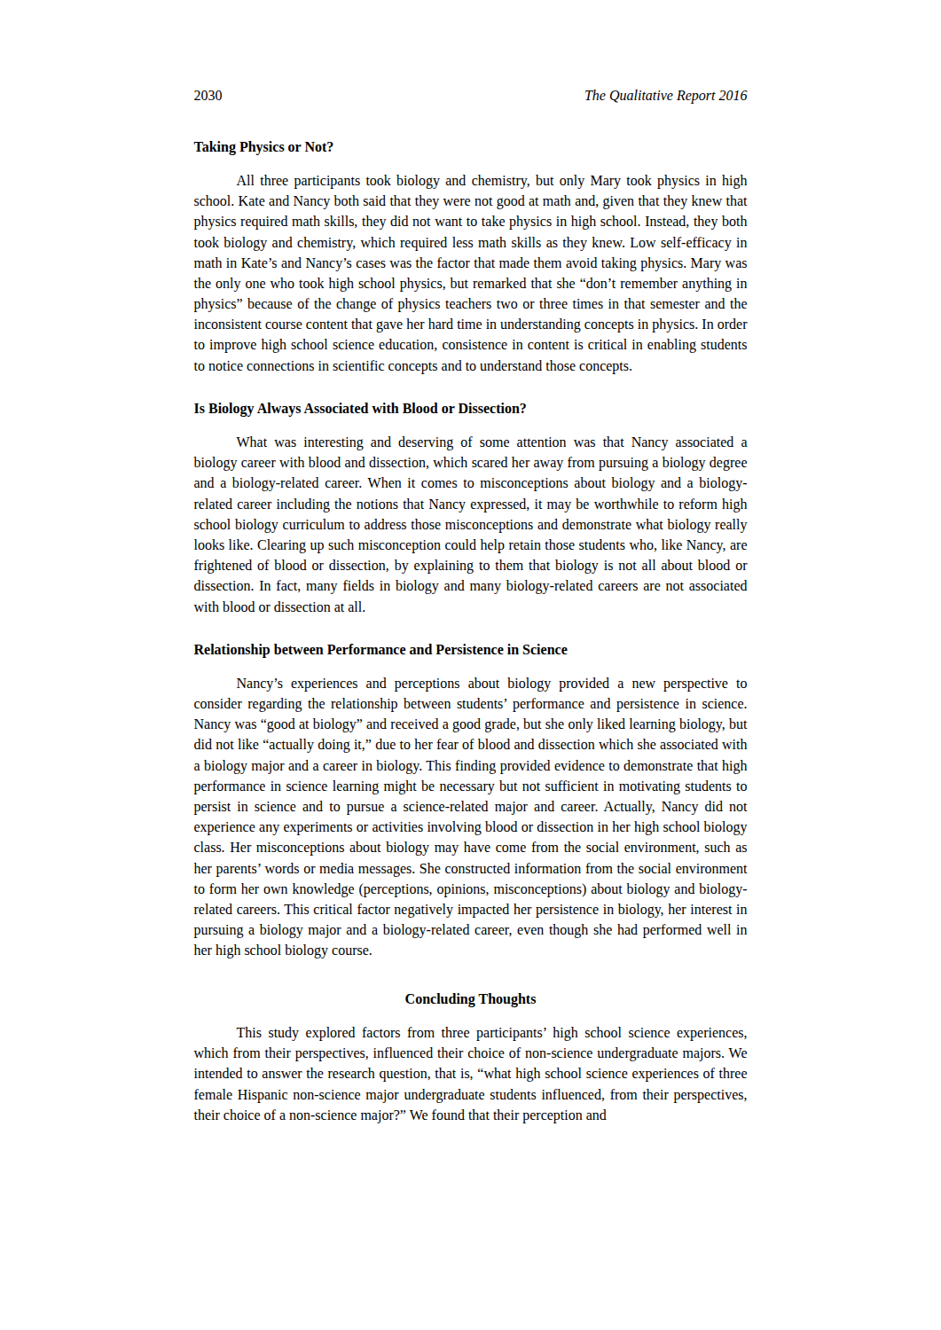2030 The Qualitative Report 2016
Taking Physics or Not?
All three participants took biology and chemistry, but only Mary took physics in high school. Kate and Nancy both said that they were not good at math and, given that they knew that physics required math skills, they did not want to take physics in high school. Instead, they both took biology and chemistry, which required less math skills as they knew. Low self-efficacy in math in Kate’s and Nancy’s cases was the factor that made them avoid taking physics. Mary was the only one who took high school physics, but remarked that she “don’t remember anything in physics” because of the change of physics teachers two or three times in that semester and the inconsistent course content that gave her hard time in understanding concepts in physics. In order to improve high school science education, consistence in content is critical in enabling students to notice connections in scientific concepts and to understand those concepts.
Is Biology Always Associated with Blood or Dissection?
What was interesting and deserving of some attention was that Nancy associated a biology career with blood and dissection, which scared her away from pursuing a biology degree and a biology-related career. When it comes to misconceptions about biology and a biology-related career including the notions that Nancy expressed, it may be worthwhile to reform high school biology curriculum to address those misconceptions and demonstrate what biology really looks like. Clearing up such misconception could help retain those students who, like Nancy, are frightened of blood or dissection, by explaining to them that biology is not all about blood or dissection. In fact, many fields in biology and many biology-related careers are not associated with blood or dissection at all.
Relationship between Performance and Persistence in Science
Nancy’s experiences and perceptions about biology provided a new perspective to consider regarding the relationship between students’ performance and persistence in science. Nancy was “good at biology” and received a good grade, but she only liked learning biology, but did not like “actually doing it,” due to her fear of blood and dissection which she associated with a biology major and a career in biology. This finding provided evidence to demonstrate that high performance in science learning might be necessary but not sufficient in motivating students to persist in science and to pursue a science-related major and career. Actually, Nancy did not experience any experiments or activities involving blood or dissection in her high school biology class. Her misconceptions about biology may have come from the social environment, such as her parents’ words or media messages. She constructed information from the social environment to form her own knowledge (perceptions, opinions, misconceptions) about biology and biology-related careers. This critical factor negatively impacted her persistence in biology, her interest in pursuing a biology major and a biology-related career, even though she had performed well in her high school biology course.
Concluding Thoughts
This study explored factors from three participants’ high school science experiences, which from their perspectives, influenced their choice of non-science undergraduate majors. We intended to answer the research question, that is, “what high school science experiences of three female Hispanic non-science major undergraduate students influenced, from their perspectives, their choice of a non-science major?” We found that their perception and